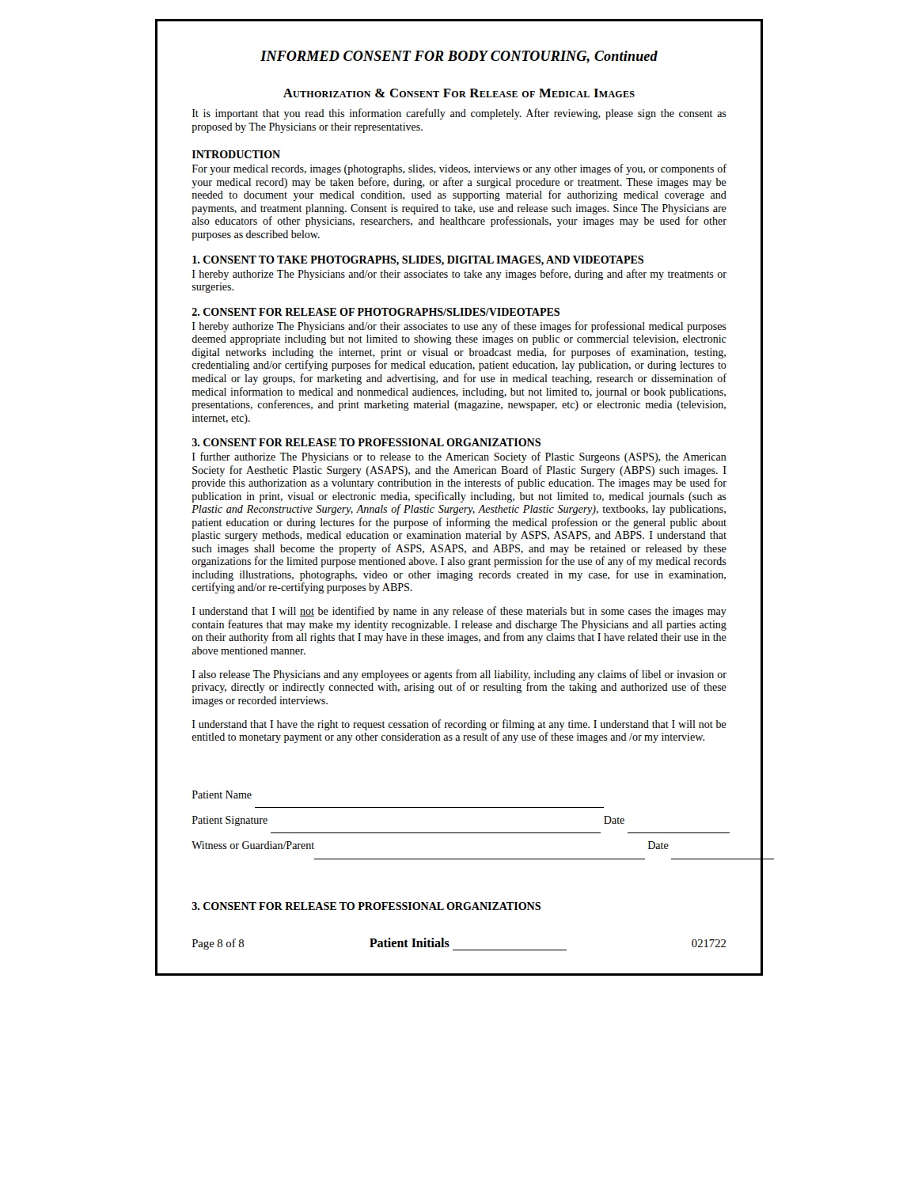INFORMED CONSENT FOR BODY CONTOURING, Continued
Authorization & Consent For Release of Medical Images
It is important that you read this information carefully and completely. After reviewing, please sign the consent as proposed by The Physicians or their representatives.
Introduction
For your medical records, images (photographs, slides, videos, interviews or any other images of you, or components of your medical record) may be taken before, during, or after a surgical procedure or treatment. These images may be needed to document your medical condition, used as supporting material for authorizing medical coverage and payments, and treatment planning. Consent is required to take, use and release such images. Since The Physicians are also educators of other physicians, researchers, and healthcare professionals, your images may be used for other purposes as described below.
1. Consent to Take Photographs, Slides, Digital Images, and Videotapes
I hereby authorize The Physicians and/or their associates to take any images before, during and after my treatments or surgeries.
2. Consent for Release of Photographs/Slides/Videotapes
I hereby authorize The Physicians and/or their associates to use any of these images for professional medical purposes deemed appropriate including but not limited to showing these images on public or commercial television, electronic digital networks including the internet, print or visual or broadcast media, for purposes of examination, testing, credentialing and/or certifying purposes for medical education, patient education, lay publication, or during lectures to medical or lay groups, for marketing and advertising, and for use in medical teaching, research or dissemination of medical information to medical and nonmedical audiences, including, but not limited to, journal or book publications, presentations, conferences, and print marketing material (magazine, newspaper, etc) or electronic media (television, internet, etc).
3. Consent for Release to Professional Organizations
I further authorize The Physicians or to release to the American Society of Plastic Surgeons (ASPS), the American Society for Aesthetic Plastic Surgery (ASAPS), and the American Board of Plastic Surgery (ABPS) such images. I provide this authorization as a voluntary contribution in the interests of public education. The images may be used for publication in print, visual or electronic media, specifically including, but not limited to, medical journals (such as Plastic and Reconstructive Surgery, Annals of Plastic Surgery, Aesthetic Plastic Surgery), textbooks, lay publications, patient education or during lectures for the purpose of informing the medical profession or the general public about plastic surgery methods, medical education or examination material by ASPS, ASAPS, and ABPS. I understand that such images shall become the property of ASPS, ASAPS, and ABPS, and may be retained or released by these organizations for the limited purpose mentioned above. I also grant permission for the use of any of my medical records including illustrations, photographs, video or other imaging records created in my case, for use in examination, certifying and/or re-certifying purposes by ABPS.
I understand that I will not be identified by name in any release of these materials but in some cases the images may contain features that may make my identity recognizable. I release and discharge The Physicians and all parties acting on their authority from all rights that I may have in these images, and from any claims that I have related their use in the above mentioned manner.
I also release The Physicians and any employees or agents from all liability, including any claims of libel or invasion or privacy, directly or indirectly connected with, arising out of or resulting from the taking and authorized use of these images or recorded interviews.
I understand that I have the right to request cessation of recording or filming at any time. I understand that I will not be entitled to monetary payment or any other consideration as a result of any use of these images and /or my interview.
Patient Name Patient Signature Date Witness or Guardian/Parent Date
3. Consent for Release to Professional Organizations
Page 8 of 8
Patient Initials
021722